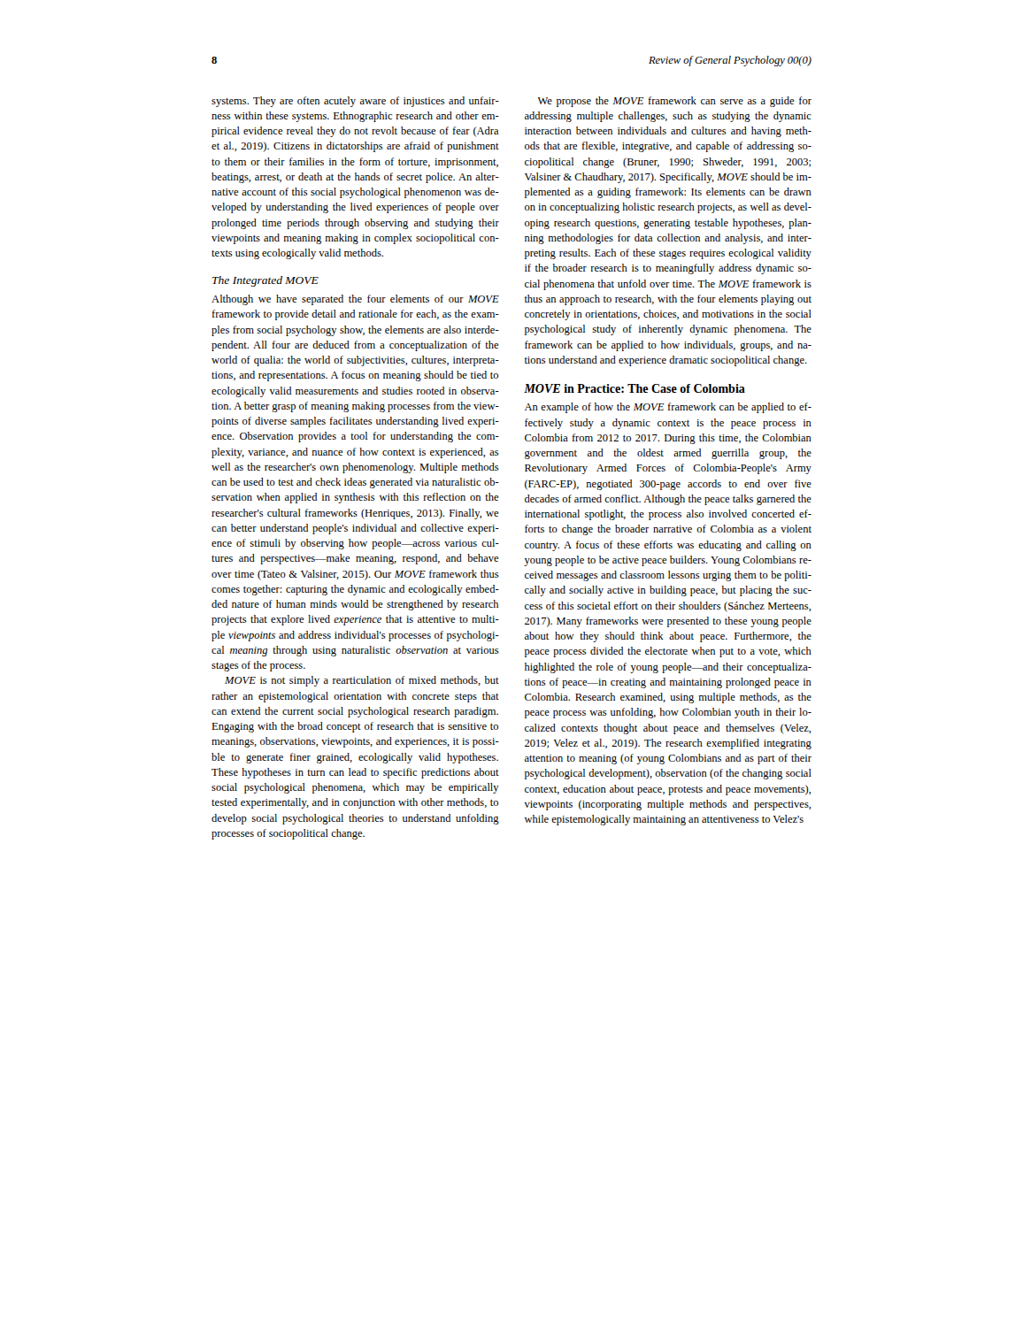8 Review of General Psychology 00(0)
systems. They are often acutely aware of injustices and unfairness within these systems. Ethnographic research and other empirical evidence reveal they do not revolt because of fear (Adra et al., 2019). Citizens in dictatorships are afraid of punishment to them or their families in the form of torture, imprisonment, beatings, arrest, or death at the hands of secret police. An alternative account of this social psychological phenomenon was developed by understanding the lived experiences of people over prolonged time periods through observing and studying their viewpoints and meaning making in complex sociopolitical contexts using ecologically valid methods.
The Integrated MOVE
Although we have separated the four elements of our MOVE framework to provide detail and rationale for each, as the examples from social psychology show, the elements are also interdependent. All four are deduced from a conceptualization of the world of qualia: the world of subjectivities, cultures, interpretations, and representations. A focus on meaning should be tied to ecologically valid measurements and studies rooted in observation. A better grasp of meaning making processes from the viewpoints of diverse samples facilitates understanding lived experience. Observation provides a tool for understanding the complexity, variance, and nuance of how context is experienced, as well as the researcher's own phenomenology. Multiple methods can be used to test and check ideas generated via naturalistic observation when applied in synthesis with this reflection on the researcher's cultural frameworks (Henriques, 2013). Finally, we can better understand people's individual and collective experience of stimuli by observing how people—across various cultures and perspectives—make meaning, respond, and behave over time (Tateo & Valsiner, 2015). Our MOVE framework thus comes together: capturing the dynamic and ecologically embedded nature of human minds would be strengthened by research projects that explore lived experience that is attentive to multiple viewpoints and address individual's processes of psychological meaning through using naturalistic observation at various stages of the process.
MOVE is not simply a rearticulation of mixed methods, but rather an epistemological orientation with concrete steps that can extend the current social psychological research paradigm. Engaging with the broad concept of research that is sensitive to meanings, observations, viewpoints, and experiences, it is possible to generate finer grained, ecologically valid hypotheses. These hypotheses in turn can lead to specific predictions about social psychological phenomena, which may be empirically tested experimentally, and in conjunction with other methods, to develop social psychological theories to understand unfolding processes of sociopolitical change.
We propose the MOVE framework can serve as a guide for addressing multiple challenges, such as studying the dynamic interaction between individuals and cultures and having methods that are flexible, integrative, and capable of addressing sociopolitical change (Bruner, 1990; Shweder, 1991, 2003; Valsiner & Chaudhary, 2017). Specifically, MOVE should be implemented as a guiding framework: Its elements can be drawn on in conceptualizing holistic research projects, as well as developing research questions, generating testable hypotheses, planning methodologies for data collection and analysis, and interpreting results. Each of these stages requires ecological validity if the broader research is to meaningfully address dynamic social phenomena that unfold over time. The MOVE framework is thus an approach to research, with the four elements playing out concretely in orientations, choices, and motivations in the social psychological study of inherently dynamic phenomena. The framework can be applied to how individuals, groups, and nations understand and experience dramatic sociopolitical change.
MOVE in Practice: The Case of Colombia
An example of how the MOVE framework can be applied to effectively study a dynamic context is the peace process in Colombia from 2012 to 2017. During this time, the Colombian government and the oldest armed guerrilla group, the Revolutionary Armed Forces of Colombia-People's Army (FARC-EP), negotiated 300-page accords to end over five decades of armed conflict. Although the peace talks garnered the international spotlight, the process also involved concerted efforts to change the broader narrative of Colombia as a violent country. A focus of these efforts was educating and calling on young people to be active peace builders. Young Colombians received messages and classroom lessons urging them to be politically and socially active in building peace, but placing the success of this societal effort on their shoulders (Sánchez Merteens, 2017). Many frameworks were presented to these young people about how they should think about peace. Furthermore, the peace process divided the electorate when put to a vote, which highlighted the role of young people—and their conceptualizations of peace—in creating and maintaining prolonged peace in Colombia. Research examined, using multiple methods, as the peace process was unfolding, how Colombian youth in their localized contexts thought about peace and themselves (Velez, 2019; Velez et al., 2019). The research exemplified integrating attention to meaning (of young Colombians and as part of their psychological development), observation (of the changing social context, education about peace, protests and peace movements), viewpoints (incorporating multiple methods and perspectives, while epistemologically maintaining an attentiveness to Velez's